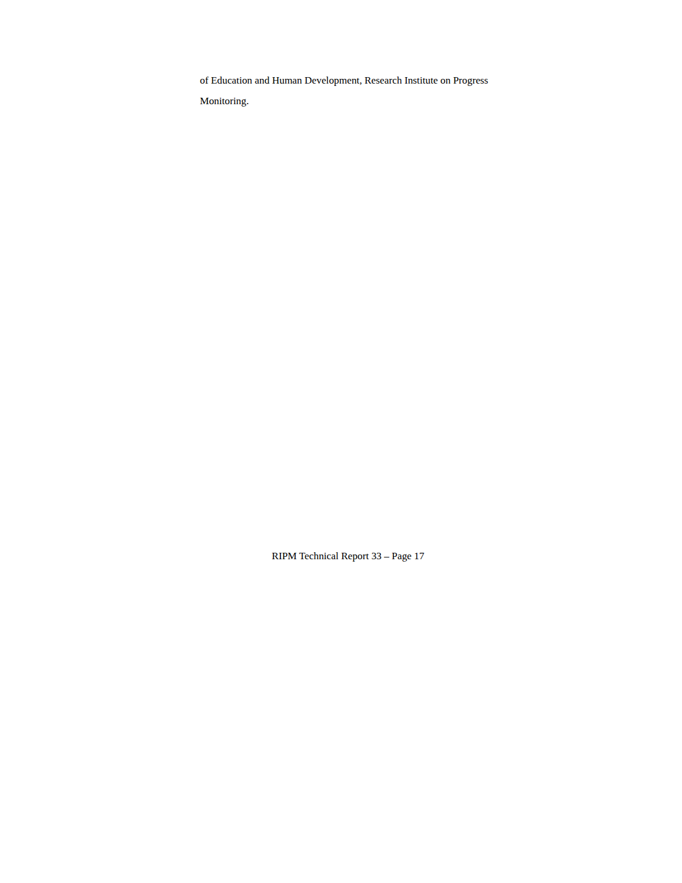of Education and Human Development, Research Institute on Progress Monitoring.
RIPM Technical Report 33 – Page 17